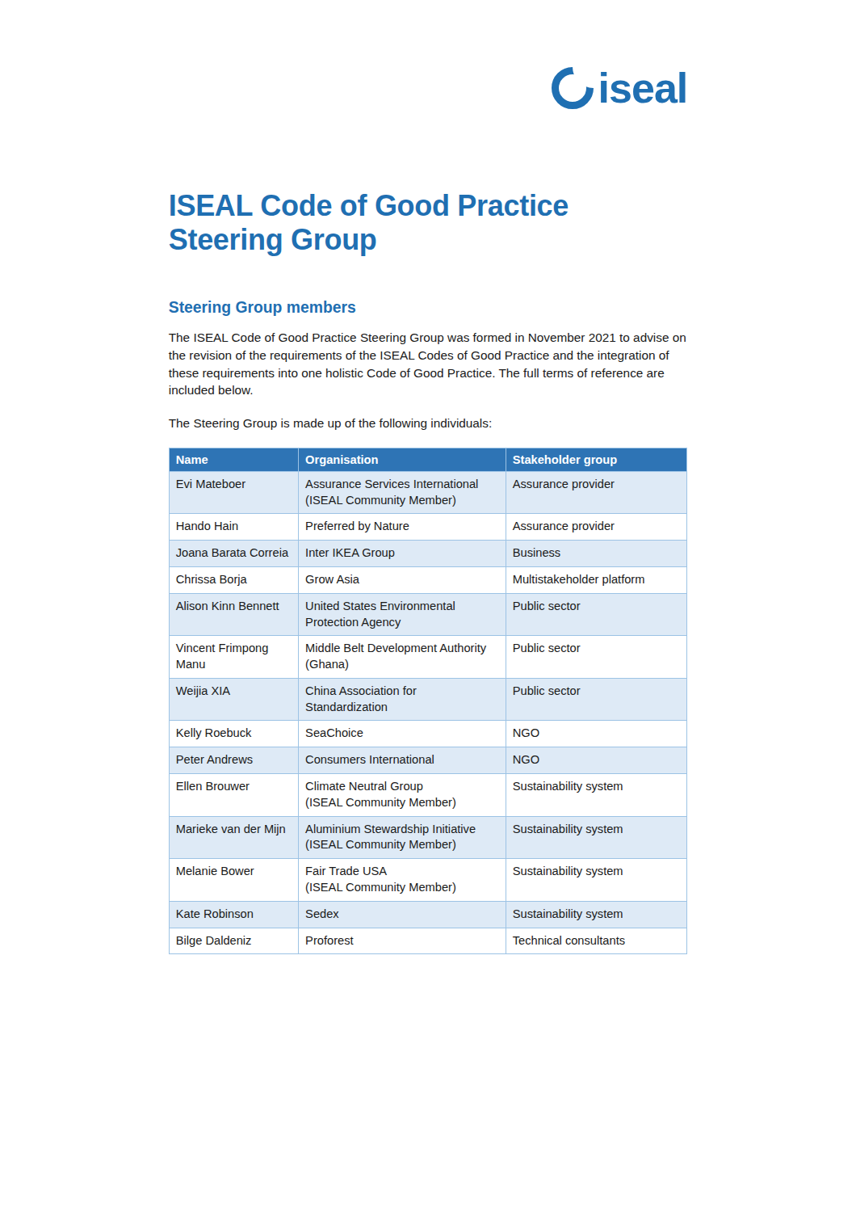iseal
ISEAL Code of Good Practice Steering Group
Steering Group members
The ISEAL Code of Good Practice Steering Group was formed in November 2021 to advise on the revision of the requirements of the ISEAL Codes of Good Practice and the integration of these requirements into one holistic Code of Good Practice. The full terms of reference are included below.
The Steering Group is made up of the following individuals:
| Name | Organisation | Stakeholder group |
| --- | --- | --- |
| Evi Mateboer | Assurance Services International (ISEAL Community Member) | Assurance provider |
| Hando Hain | Preferred by Nature | Assurance provider |
| Joana Barata Correia | Inter IKEA Group | Business |
| Chrissa Borja | Grow Asia | Multistakeholder platform |
| Alison Kinn Bennett | United States Environmental Protection Agency | Public sector |
| Vincent Frimpong Manu | Middle Belt Development Authority (Ghana) | Public sector |
| Weijia XIA | China Association for Standardization | Public sector |
| Kelly Roebuck | SeaChoice | NGO |
| Peter Andrews | Consumers International | NGO |
| Ellen Brouwer | Climate Neutral Group (ISEAL Community Member) | Sustainability system |
| Marieke van der Mijn | Aluminium Stewardship Initiative (ISEAL Community Member) | Sustainability system |
| Melanie Bower | Fair Trade USA (ISEAL Community Member) | Sustainability system |
| Kate Robinson | Sedex | Sustainability system |
| Bilge Daldeniz | Proforest | Technical consultants |